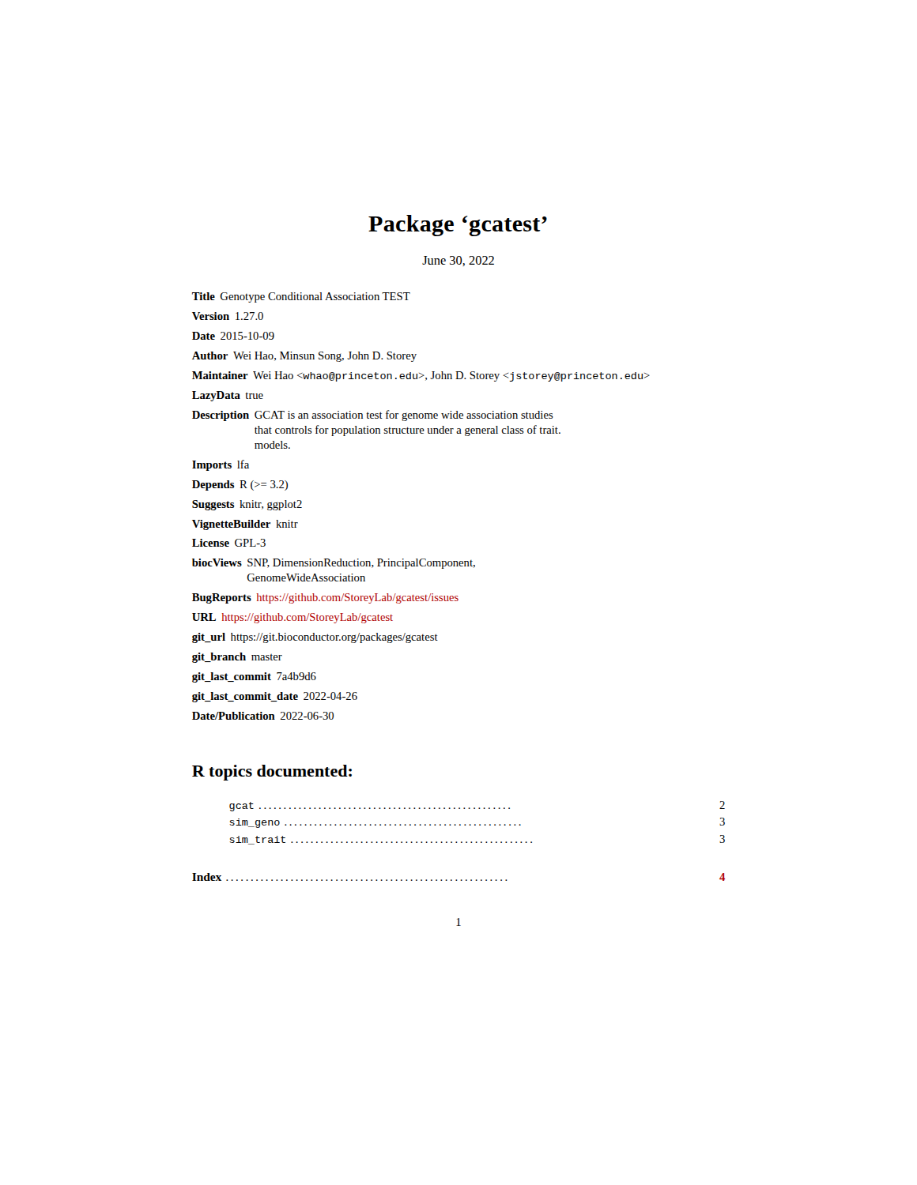Package ‘gcatest’
June 30, 2022
Title
Genotype Conditional Association TEST
Version
1.27.0
Date
2015-10-09
Author
Wei Hao, Minsun Song, John D. Storey
Maintainer
Wei Hao <whao@princeton.edu>, John D. Storey <jstorey@princeton.edu>
LazyData
true
Description
GCAT is an association test for genome wide association studies
that controls for population structure under a general class of trait.
models.
Imports
lfa
Depends
R (>= 3.2)
Suggests
knitr, ggplot2
VignetteBuilder
knitr
License
GPL-3
biocViews
SNP, DimensionReduction, PrincipalComponent,
GenomeWideAssociation
BugReports
https://github.com/StoreyLab/gcatest/issues
URL
https://github.com/StoreyLab/gcatest
git_url
https://git.bioconductor.org/packages/gcatest
git_branch
master
git_last_commit
7a4b9d6
git_last_commit_date
2022-04-26
Date/Publication
2022-06-30
R topics documented:
gcat................................................... 2
sim_geno................................................ 3
sim_trait................................................. 3
Index ......................................................... 4
1